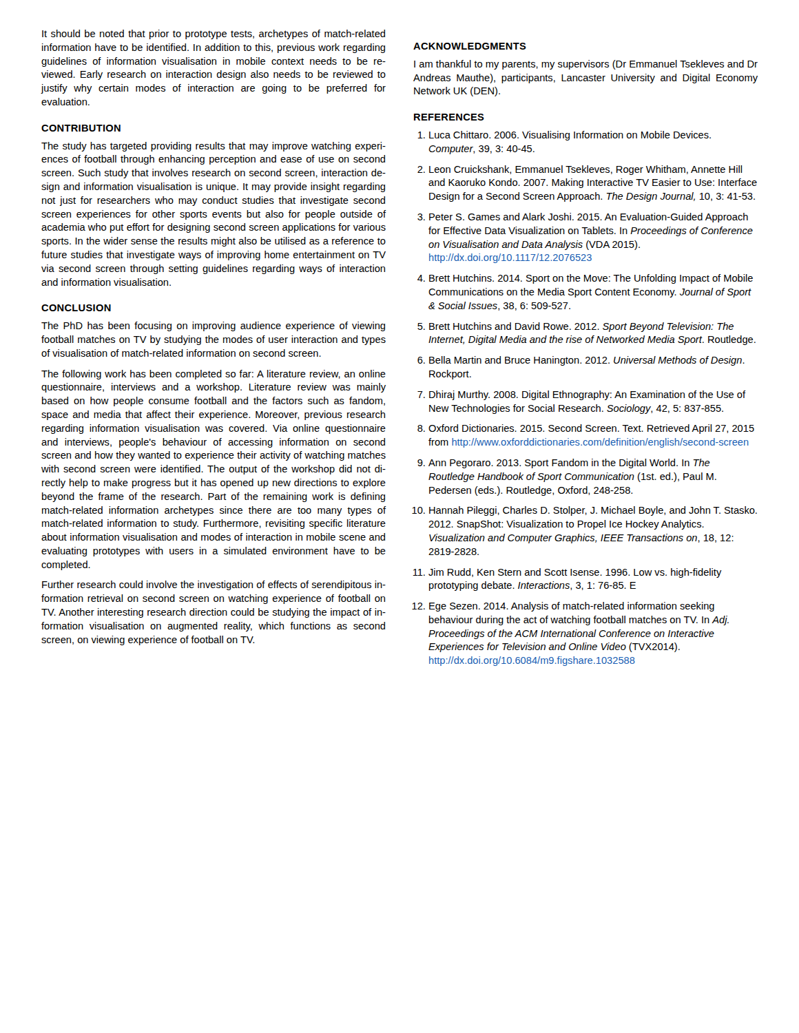It should be noted that prior to prototype tests, archetypes of match-related information have to be identified. In addition to this, previous work regarding guidelines of information visualisation in mobile context needs to be reviewed. Early research on interaction design also needs to be reviewed to justify why certain modes of interaction are going to be preferred for evaluation.
Contribution
The study has targeted providing results that may improve watching experiences of football through enhancing perception and ease of use on second screen. Such study that involves research on second screen, interaction design and information visualisation is unique. It may provide insight regarding not just for researchers who may conduct studies that investigate second screen experiences for other sports events but also for people outside of academia who put effort for designing second screen applications for various sports. In the wider sense the results might also be utilised as a reference to future studies that investigate ways of improving home entertainment on TV via second screen through setting guidelines regarding ways of interaction and information visualisation.
Conclusion
The PhD has been focusing on improving audience experience of viewing football matches on TV by studying the modes of user interaction and types of visualisation of match-related information on second screen.
The following work has been completed so far: A literature review, an online questionnaire, interviews and a workshop. Literature review was mainly based on how people consume football and the factors such as fandom, space and media that affect their experience. Moreover, previous research regarding information visualisation was covered. Via online questionnaire and interviews, people's behaviour of accessing information on second screen and how they wanted to experience their activity of watching matches with second screen were identified. The output of the workshop did not directly help to make progress but it has opened up new directions to explore beyond the frame of the research. Part of the remaining work is defining match-related information archetypes since there are too many types of match-related information to study. Furthermore, revisiting specific literature about information visualisation and modes of interaction in mobile scene and evaluating prototypes with users in a simulated environment have to be completed.
Further research could involve the investigation of effects of serendipitous information retrieval on second screen on watching experience of football on TV. Another interesting research direction could be studying the impact of information visualisation on augmented reality, which functions as second screen, on viewing experience of football on TV.
Acknowledgments
I am thankful to my parents, my supervisors (Dr Emmanuel Tsekleves and Dr Andreas Mauthe), participants, Lancaster University and Digital Economy Network UK (DEN).
References
Luca Chittaro. 2006. Visualising Information on Mobile Devices. Computer, 39, 3: 40-45.
Leon Cruickshank, Emmanuel Tsekleves, Roger Whitham, Annette Hill and Kaoruko Kondo. 2007. Making Interactive TV Easier to Use: Interface Design for a Second Screen Approach. The Design Journal, 10, 3: 41-53.
Peter S. Games and Alark Joshi. 2015. An Evaluation-Guided Approach for Effective Data Visualization on Tablets. In Proceedings of Conference on Visualisation and Data Analysis (VDA 2015).
http://dx.doi.org/10.1117/12.2076523
Brett Hutchins. 2014. Sport on the Move: The Unfolding Impact of Mobile Communications on the Media Sport Content Economy. Journal of Sport & Social Issues, 38, 6: 509-527.
Brett Hutchins and David Rowe. 2012. Sport Beyond Television: The Internet, Digital Media and the rise of Networked Media Sport. Routledge.
Bella Martin and Bruce Hanington. 2012. Universal Methods of Design. Rockport.
Dhiraj Murthy. 2008. Digital Ethnography: An Examination of the Use of New Technologies for Social Research. Sociology, 42, 5: 837-855.
Oxford Dictionaries. 2015. Second Screen. Text. Retrieved April 27, 2015 from http://www.oxforddictionaries.com/definition/english/second-screen
Ann Pegoraro. 2013. Sport Fandom in the Digital World. In The Routledge Handbook of Sport Communication (1st. ed.), Paul M. Pedersen (eds.). Routledge, Oxford, 248-258.
Hannah Pileggi, Charles D. Stolper, J. Michael Boyle, and John T. Stasko. 2012. SnapShot: Visualization to Propel Ice Hockey Analytics. Visualization and Computer Graphics, IEEE Transactions on, 18, 12: 2819-2828.
Jim Rudd, Ken Stern and Scott Isense. 1996. Low vs. high-fidelity prototyping debate. Interactions, 3, 1: 76-85. E
Ege Sezen. 2014. Analysis of match-related information seeking behaviour during the act of watching football matches on TV. In Adj. Proceedings of the ACM International Conference on Interactive Experiences for Television and Online Video (TVX2014).
http://dx.doi.org/10.6084/m9.figshare.1032588